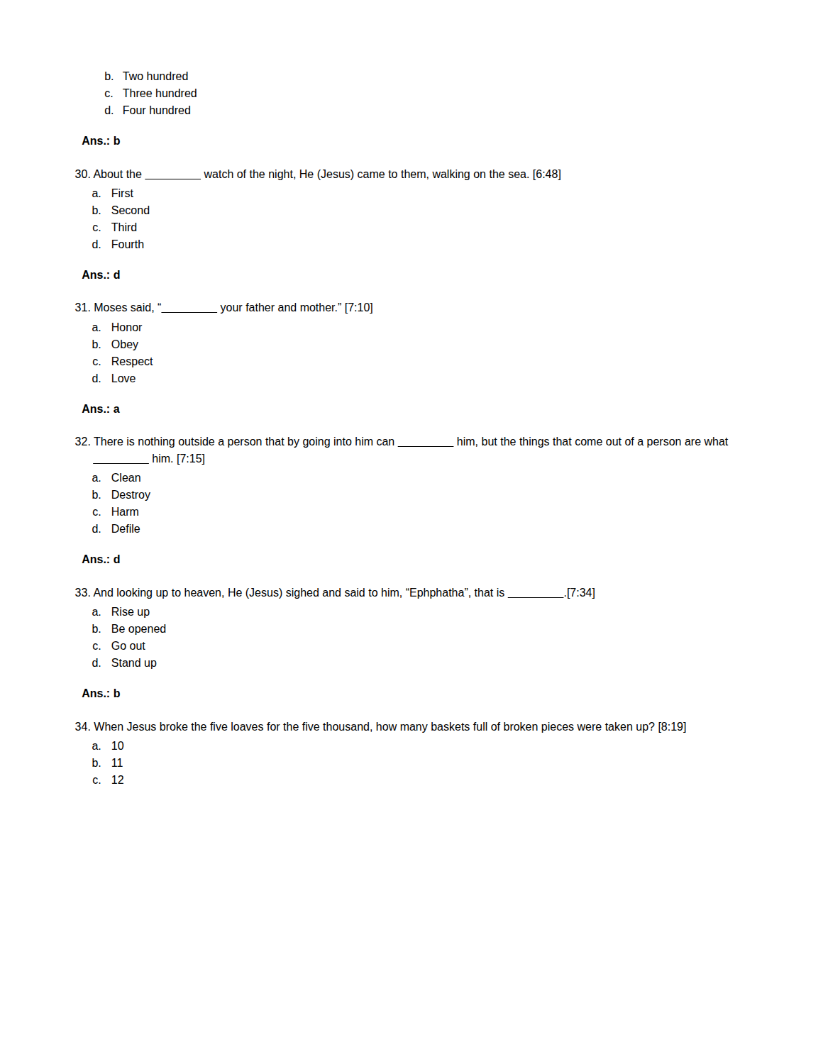b. Two hundred
c. Three hundred
d. Four hundred
Ans.: b
30. About the watch of the night, He (Jesus) came to them, walking on the sea. [6:48]
First
Second
Third
Fourth
Ans.: d
31. Moses said, “ your father and mother.” [7:10]
Honor
Obey
Respect
Love
Ans.: a
32. There is nothing outside a person that by going into him can him, but the things that come out of a person are what him. [7:15]
Clean
Destroy
Harm
Defile
Ans.: d
33. And looking up to heaven, He (Jesus) sighed and said to him, “Ephphatha”, that is .[7:34]
Rise up
Be opened
Go out
Stand up
Ans.: b
34. When Jesus broke the five loaves for the five thousand, how many baskets full of broken pieces were taken up? [8:19]
10
11
12